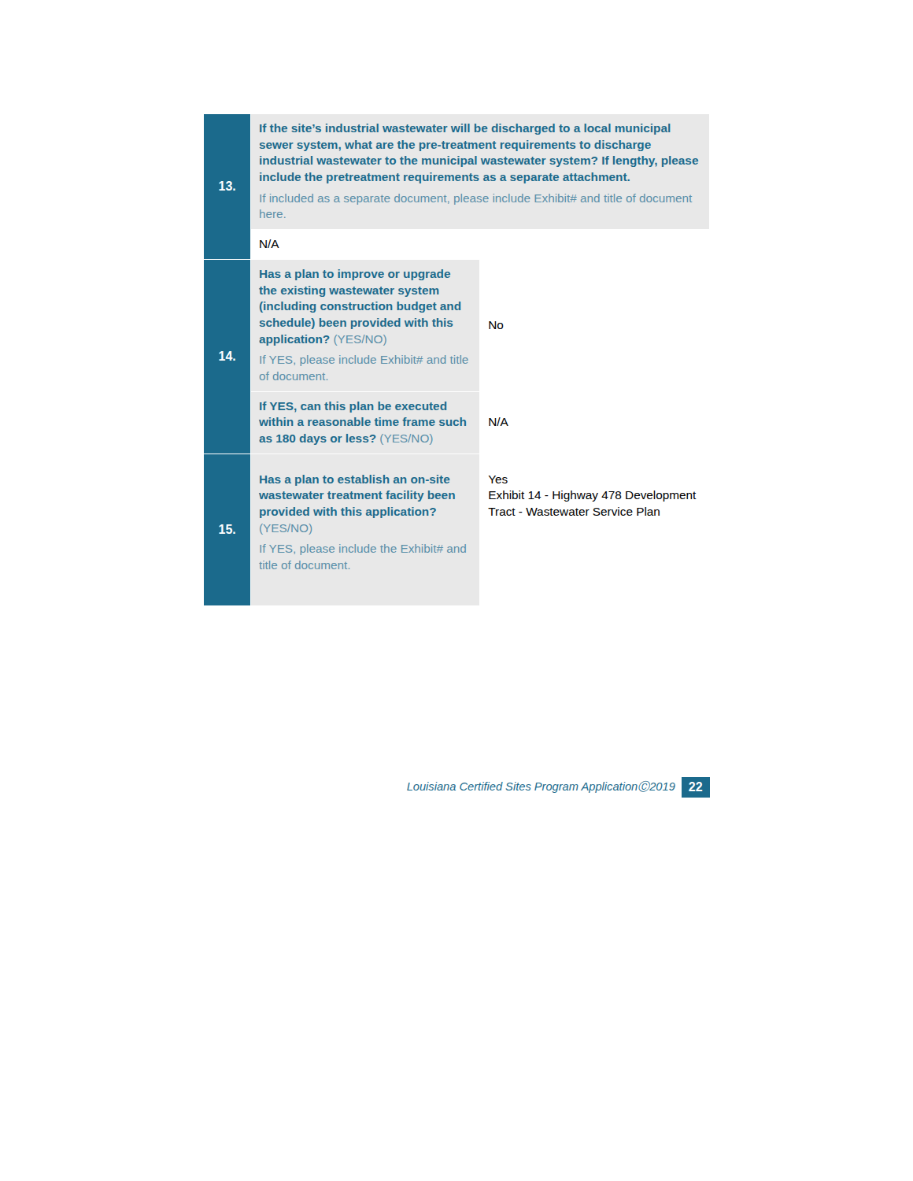| 13. | If the site’s industrial wastewater will be discharged to a local municipal sewer system, what are the pre-treatment requirements to discharge industrial wastewater to the municipal wastewater system? If lengthy, please include the pretreatment requirements as a separate attachment. If included as a separate document, please include Exhibit# and title of document here. |
| N/A |
| 14. | Has a plan to improve or upgrade the existing wastewater system (including construction budget and schedule) been provided with this application? (YES/NO) If YES, please include Exhibit# and title of document. | No |
| If YES, can this plan be executed within a reasonable time frame such as 180 days or less? (YES/NO) | N/A |
| 15. | Has a plan to establish an on-site wastewater treatment facility been provided with this application? (YES/NO) If YES, please include the Exhibit# and title of document. | Yes Exhibit 14 - Highway 478 Development Tract - Wastewater Service Plan |
Louisiana Certified Sites Program ApplicationⒸ2019 22